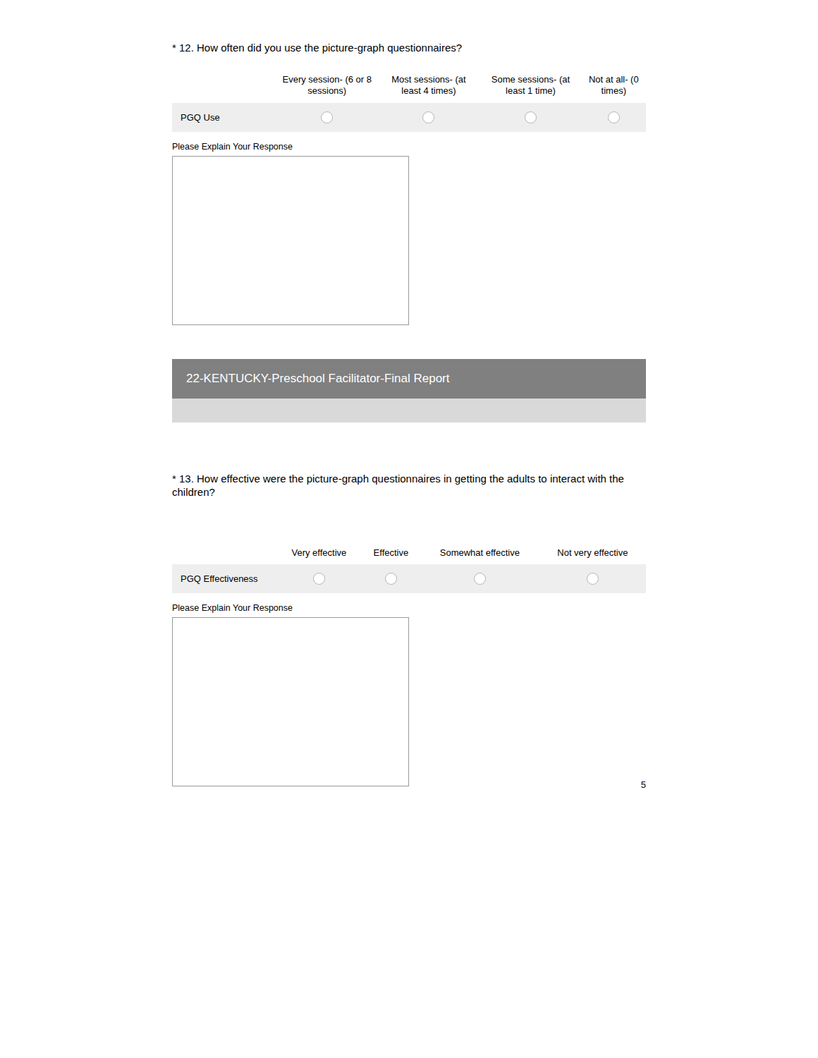* 12. How often did you use the picture-graph questionnaires?
| | Every session- (6 or 8 sessions) | Most sessions- (at least 4 times) | Some sessions- (at least 1 time) | Not at all- (0 times) |
| --- | --- | --- | --- | --- |
| PGQ Use | | | | |
Please Explain Your Response
22-KENTUCKY-Preschool Facilitator-Final Report
* 13. How effective were the picture-graph questionnaires in getting the adults to interact with the children?
| | Very effective | Effective | Somewhat effective | Not very effective |
| --- | --- | --- | --- | --- |
| PGQ Effectiveness | | | | |
Please Explain Your Response
5